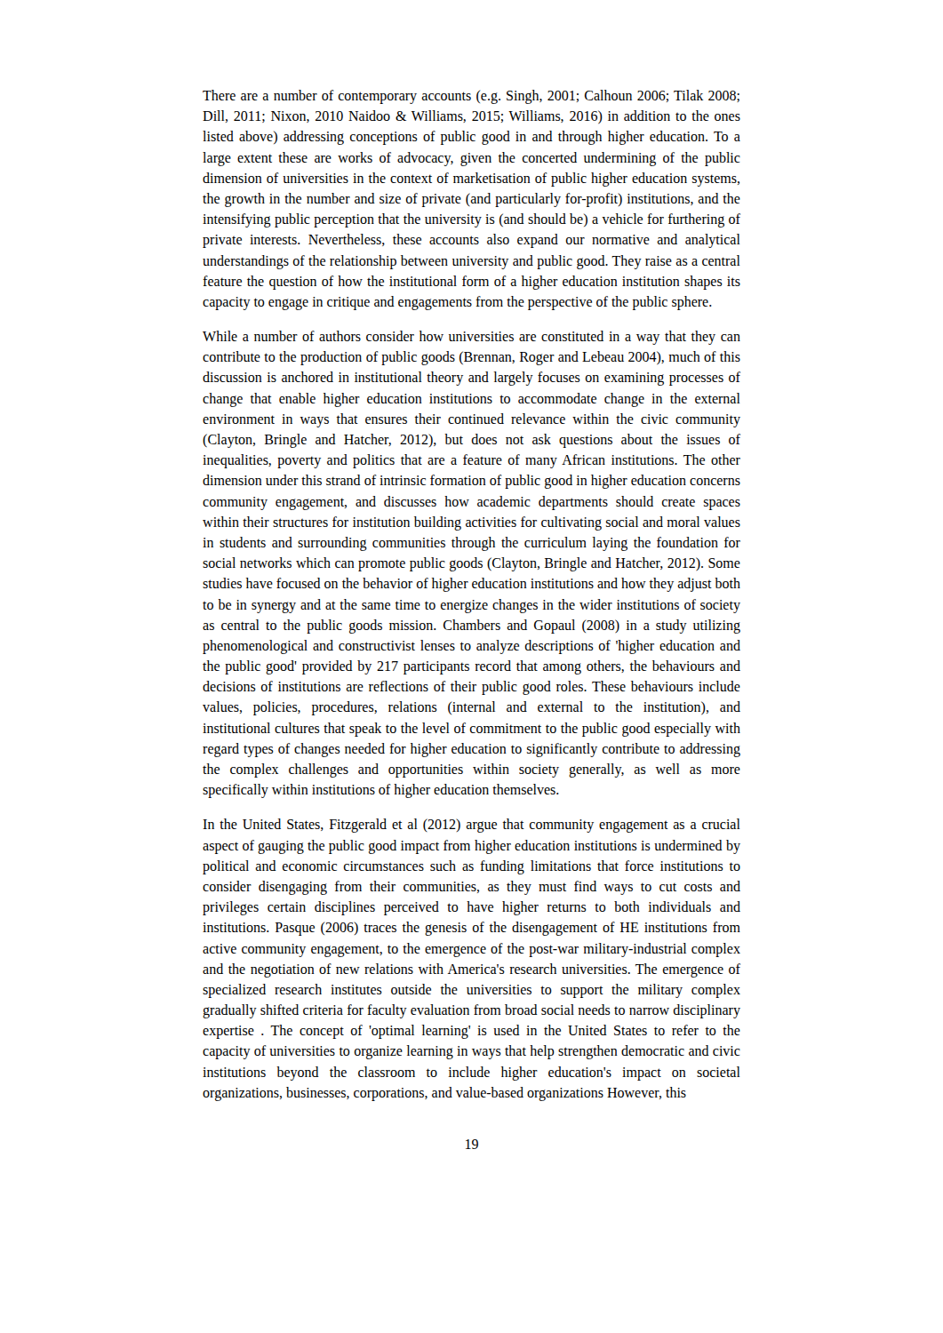There are a number of contemporary accounts (e.g. Singh, 2001; Calhoun 2006; Tilak 2008; Dill, 2011; Nixon, 2010 Naidoo & Williams, 2015; Williams, 2016) in addition to the ones listed above) addressing conceptions of public good in and through higher education. To a large extent these are works of advocacy, given the concerted undermining of the public dimension of universities in the context of marketisation of public higher education systems, the growth in the number and size of private (and particularly for-profit) institutions, and the intensifying public perception that the university is (and should be) a vehicle for furthering of private interests. Nevertheless, these accounts also expand our normative and analytical understandings of the relationship between university and public good. They raise as a central feature the question of how the institutional form of a higher education institution shapes its capacity to engage in critique and engagements from the perspective of the public sphere.
While a number of authors consider how universities are constituted in a way that they can contribute to the production of public goods (Brennan, Roger and Lebeau 2004), much of this discussion is anchored in institutional theory and largely focuses on examining processes of change that enable higher education institutions to accommodate change in the external environment in ways that ensures their continued relevance within the civic community (Clayton, Bringle and Hatcher, 2012), but does not ask questions about the issues of inequalities, poverty and politics that are a feature of many African institutions. The other dimension under this strand of intrinsic formation of public good in higher education concerns community engagement, and discusses how academic departments should create spaces within their structures for institution building activities for cultivating social and moral values in students and surrounding communities through the curriculum laying the foundation for social networks which can promote public goods (Clayton, Bringle and Hatcher, 2012). Some studies have focused on the behavior of higher education institutions and how they adjust both to be in synergy and at the same time to energize changes in the wider institutions of society as central to the public goods mission. Chambers and Gopaul (2008) in a study utilizing phenomenological and constructivist lenses to analyze descriptions of 'higher education and the public good' provided by 217 participants record that among others, the behaviours and decisions of institutions are reflections of their public good roles. These behaviours include values, policies, procedures, relations (internal and external to the institution), and institutional cultures that speak to the level of commitment to the public good especially with regard types of changes needed for higher education to significantly contribute to addressing the complex challenges and opportunities within society generally, as well as more specifically within institutions of higher education themselves.
In the United States, Fitzgerald et al (2012) argue that community engagement as a crucial aspect of gauging the public good impact from higher education institutions is undermined by political and economic circumstances such as funding limitations that force institutions to consider disengaging from their communities, as they must find ways to cut costs and privileges certain disciplines perceived to have higher returns to both individuals and institutions. Pasque (2006) traces the genesis of the disengagement of HE institutions from active community engagement, to the emergence of the post-war military-industrial complex and the negotiation of new relations with America's research universities. The emergence of specialized research institutes outside the universities to support the military complex gradually shifted criteria for faculty evaluation from broad social needs to narrow disciplinary expertise . The concept of 'optimal learning' is used in the United States to refer to the capacity of universities to organize learning in ways that help strengthen democratic and civic institutions beyond the classroom to include higher education's impact on societal organizations, businesses, corporations, and value-based organizations However, this
19